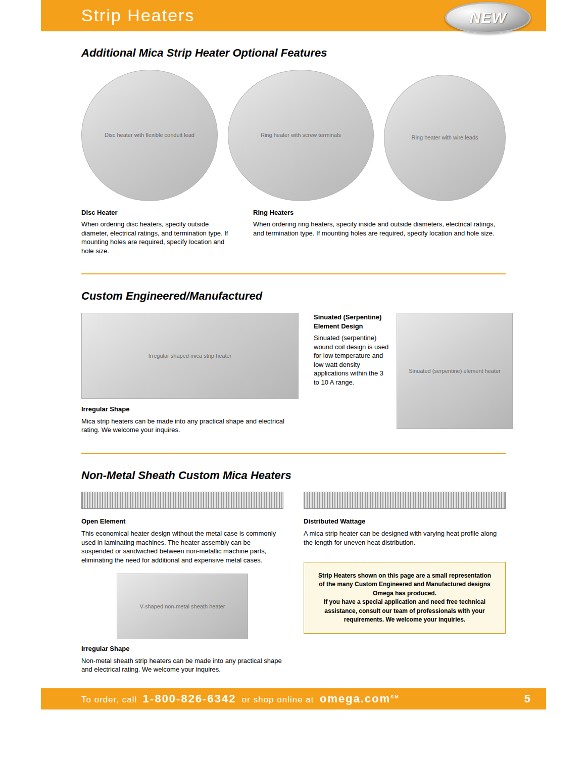Strip Heaters
NEW
Additional Mica Strip Heater Optional Features
Disc heater with flexible conduit lead
Ring heater with screw terminals
Ring heater with wire leads
Disc Heater
When ordering disc heaters, specify outside diameter, electrical ratings, and termination type. If mounting holes are required, specify location and hole size.
Ring Heaters
When ordering ring heaters, specify inside and outside diameters, electrical ratings, and termination type. If mounting holes are required, specify location and hole size.
Custom Engineered/Manufactured
Irregular shaped mica strip heater
Irregular Shape
Mica strip heaters can be made into any practical shape and electrical rating. We welcome your inquires.
Sinuated (Serpentine)
Element Design
Sinuated (serpentine) wound coil design is used for low temperature and low watt density applications within the 3 to 10 A range.
Sinuated (serpentine) element heater
Non-Metal Sheath Custom Mica Heaters
Open Element
This economical heater design without the metal case is commonly used in laminating machines. The heater assembly can be suspended or sandwiched between non-metallic machine parts, eliminating the need for additional and expensive metal cases.
V-shaped non-metal sheath heater
Irregular Shape
Non-metal sheath strip heaters can be made into any practical shape and electrical rating. We welcome your inquires.
Distributed Wattage
A mica strip heater can be designed with varying heat profile along the length for uneven heat distribution.
Strip Heaters shown on this page are a small representation of the many Custom Engineered and Manufactured designs Omega has produced.
If you have a special application and need free technical assistance, consult our team of professionals with your requirements. We welcome your inquiries.
To order, call 1-800-826-6342 or shop online at omega.comSM 5